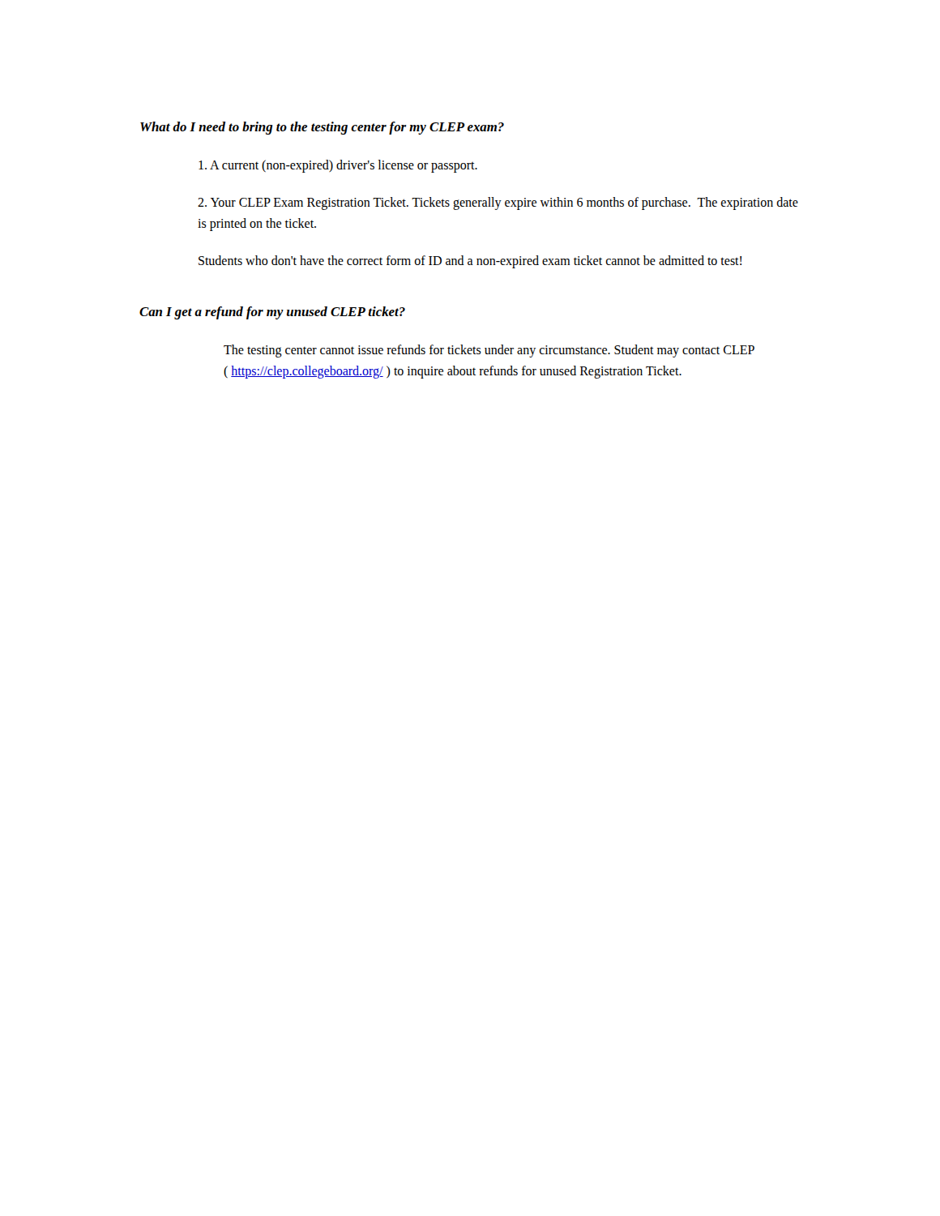What do I need to bring to the testing center for my CLEP exam?
1. A current (non-expired) driver's license or passport.
2. Your CLEP Exam Registration Ticket. Tickets generally expire within 6 months of purchase. The expiration date is printed on the ticket.
Students who don't have the correct form of ID and a non-expired exam ticket cannot be admitted to test!
Can I get a refund for my unused CLEP ticket?
The testing center cannot issue refunds for tickets under any circumstance. Student may contact CLEP ( https://clep.collegeboard.org/ ) to inquire about refunds for unused Registration Ticket.